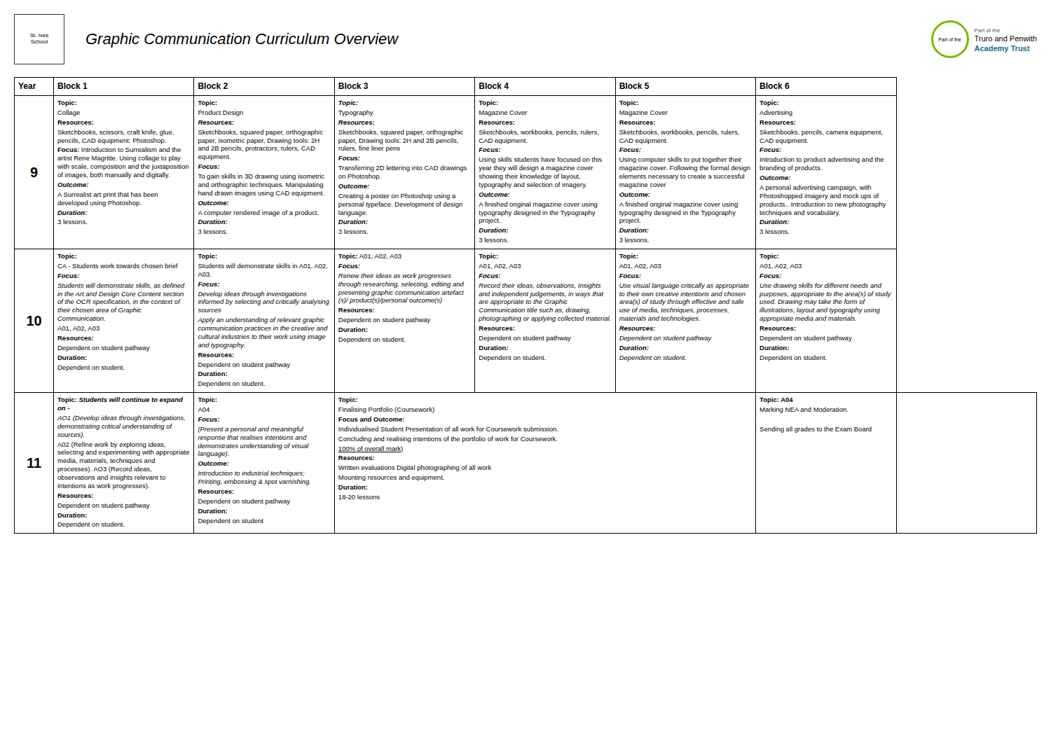St. Ives
School
Graphic Communication Curriculum Overview
Part of the
Part of the
Truro and Penwith
Academy Trust
| Year | Block 1 | Block 2 | Block 3 | Block 4 | Block 5 | Block 6 |
| --- | --- | --- | --- | --- | --- | --- |
| 9 | Topic: Collage Resources: Sketchbooks, scissors, craft knife, glue, pencils, CAD equipment: Photoshop. Focus: Introduction to Surrealism and the artist Rene Magritte. Using collage to play with scale, composition and the juxtaposition of images, both manually and digitally. Outcome: A Surrealist art print that has been developed using Photoshop. Duration: 3 lessons. | Topic: Product Design Resources: Sketchbooks, squared paper, orthographic paper, isometric paper, Drawing tools: 2H and 2B pencils, protractors, rulers, CAD equipment. Focus: To gain skills in 3D drawing using isometric and orthographic techniques. Manipulating hand drawn images using CAD equipment. Outcome: A computer rendered image of a product. Duration: 3 lessons. | Topic: Typography Resources: Sketchbooks, squared paper, orthographic paper, Drawing tools: 2H and 2B pencils, rulers, fine liner pens Focus: Transferring 2D lettering into CAD drawings on Photoshop. Outcome: Creating a poster on Photoshop using a personal typeface. Development of design language. Duration: 3 lessons. | Topic: Magazine Cover Resources: Sketchbooks, workbooks, pencils, rulers, CAD equipment. Focus: Using skills students have focused on this year they will design a magazine cover showing their knowledge of layout, typography and selection of imagery. Outcome: A finished original magazine cover using typography designed in the Typography project. Duration: 3 lessons. | Topic: Magazine Cover Resources: Sketchbooks, workbooks, pencils, rulers, CAD equipment. Focus: Using computer skills to put together their magazine cover. Following the formal design elements necessary to create a successful magazine cover Outcome: A finished original magazine cover using typography designed in the Typography project. Duration: 3 lessons. | Topic: Advertising Resources: Sketchbooks, pencils, camera equipment, CAD equipment. Focus: Introduction to product advertising and the branding of products. Outcome: A personal advertising campaign, with Photoshopped imagery and mock ups of products.. Introduction to new photography techniques and vocabulary. Duration: 3 lessons. |
| 10 | Topic: CA - Students work towards chosen brief Focus: Students will demonstrate skills, as defined in the Art and Design Core Content section of the OCR specification, in the context of their chosen area of Graphic Communication. A01, A02, A03 Resources: Dependent on student pathway Duration: Dependent on student. | Topic: Students will demonstrate skills in A01, A02, A03. Focus: Develop ideas through investigations informed by selecting and critically analysing sources Apply an understanding of relevant graphic communication practices in the creative and cultural industries to their work using image and typography. Resources: Dependent on student pathway Duration: Dependent on student. | Topic: A01, A02, A03 Focus: Renew their ideas as work progresses through researching, selecting, editing and presenting graphic communication artefact (s)/ product(s)/personal outcome(s) Resources: Dependent on student pathway Duration: Dependent on student. | Topic: A01, A02, A03 Focus: Record their ideas, observations, Insights and independent judgements, in ways that are appropriate to the Graphic Communication title such as, drawing, photographing or applying collected material. Resources: Dependent on student pathway Duration: Dependent on student. | Topic: A01, A02, A03 Focus: Use visual language critically as appropriate to their own creative intentions and chosen area(s) of study through effective and safe use of media, techniques, processes, materials and technologies. Resources: Dependent on student pathway Duration: Dependent on student. | Topic: A01, A02, A03 Focus: Use drawing skills for different needs and purposes, appropriate to the area(s) of study used. Drawing may take the form of illustrations, layout and typography using appropriate media and materials. Resources: Dependent on student pathway Duration: Dependent on student. |
| 11 | Topic: Students will continue to expand on - AO1 (Develop ideas through investigations, demonstrating critical understanding of sources). A02 (Refine work by exploring ideas, selecting and experimenting with appropriate media, materials, techniques and processes). AO3 (Record ideas, observations and insights relevant to intentions as work progresses). Resources: Dependent on student pathway Duration: Dependent on student. | Topic: A04 Focus: (Present a personal and meaningful response that realises intentions and demonstrates understanding of visual language). Outcome: Introduction to industrial techniques: Printing, embossing & spot varnishing. Resources: Dependent on student pathway Duration: Dependent on student | Topic: Finalising Portfolio (Coursework) Focus and Outcome: Individualised Student Presentation of all work for Coursework submission. Concluding and realising intentions of the portfolio of work for Coursework. 100% of overall mark) Resources: Written evaluations Digital photographing of all work Mounting resources and equipment. Duration: 18-20 lessons | Topic: A04 Marking NEA and Moderation. Sending all grades to the Exam Board | |